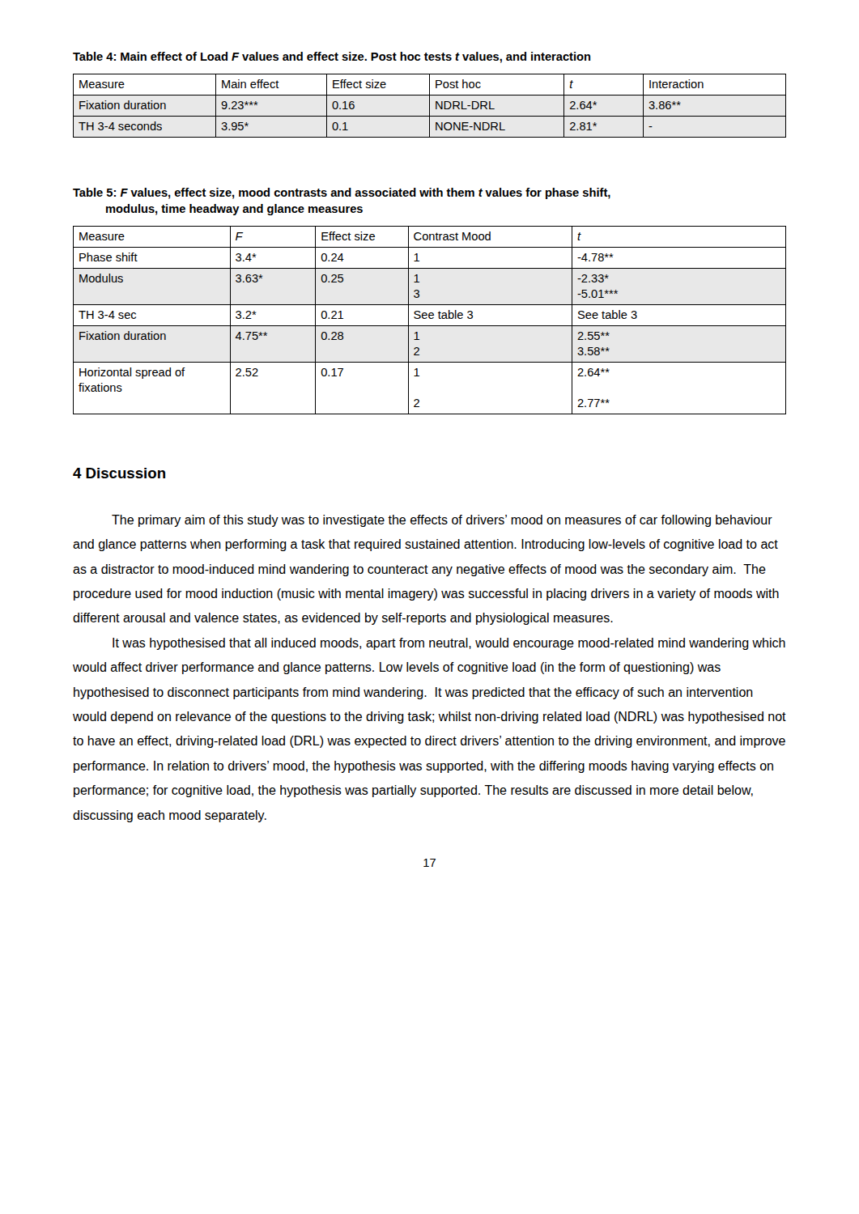Table 4: Main effect of Load F values and effect size. Post hoc tests t values, and interaction
| Measure | Main effect | Effect size | Post hoc | t | Interaction |
| Fixation duration | 9.23*** | 0.16 | NDRL-DRL | 2.64* | 3.86** |
| TH 3-4 seconds | 3.95* | 0.1 | NONE-NDRL | 2.81* | - |
Table 5: F values, effect size, mood contrasts and associated with them t values for phase shift, modulus, time headway and glance measures
| Measure | F | Effect size | Contrast Mood | t |
| Phase shift | 3.4* | 0.24 | 1 | -4.78** |
| Modulus | 3.63* | 0.25 | 1 3 | -2.33* -5.01*** |
| TH 3-4 sec | 3.2* | 0.21 | See table 3 | See table 3 |
| Fixation duration | 4.75** | 0.28 | 1 2 | 2.55** 3.58** |
| Horizontal spread of fixations | 2.52 | 0.17 | 1 2 | 2.64** 2.77** |
4 Discussion
The primary aim of this study was to investigate the effects of drivers’ mood on measures of car following behaviour and glance patterns when performing a task that required sustained attention. Introducing low-levels of cognitive load to act as a distractor to mood-induced mind wandering to counteract any negative effects of mood was the secondary aim. The procedure used for mood induction (music with mental imagery) was successful in placing drivers in a variety of moods with different arousal and valence states, as evidenced by self-reports and physiological measures.
It was hypothesised that all induced moods, apart from neutral, would encourage mood-related mind wandering which would affect driver performance and glance patterns. Low levels of cognitive load (in the form of questioning) was hypothesised to disconnect participants from mind wandering. It was predicted that the efficacy of such an intervention would depend on relevance of the questions to the driving task; whilst non-driving related load (NDRL) was hypothesised not to have an effect, driving-related load (DRL) was expected to direct drivers’ attention to the driving environment, and improve performance. In relation to drivers’ mood, the hypothesis was supported, with the differing moods having varying effects on performance; for cognitive load, the hypothesis was partially supported. The results are discussed in more detail below, discussing each mood separately.
17